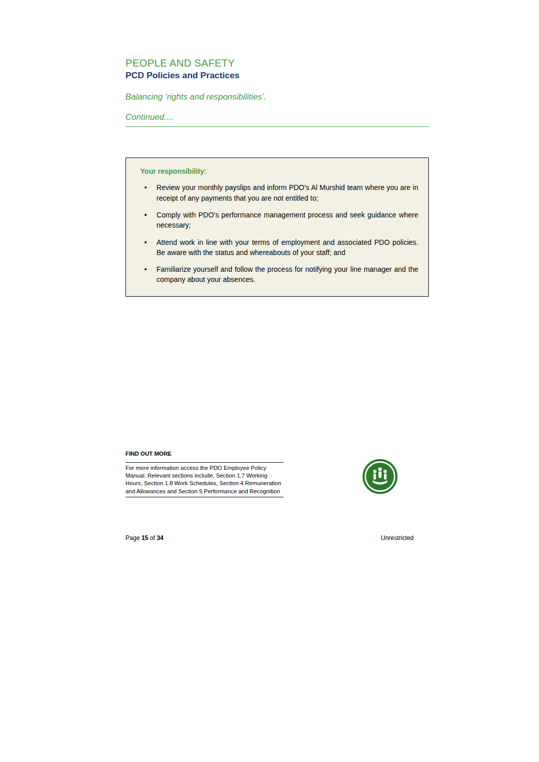PEOPLE AND SAFETY
PCD Policies and Practices
Balancing ‘rights and responsibilities’.
Continued....
Your responsibility:
Review your monthly payslips and inform PDO’s Al Murshid team where you are in receipt of any payments that you are not entitled to;
Comply with PDO’s performance management process and seek guidance where necessary;
Attend work in line with your terms of employment and associated PDO policies. Be aware with the status and whereabouts of your staff; and
Familiarize yourself and follow the process for notifying your line manager and the company about your absences.
FIND OUT MORE
For more information access the PDO Employee Policy Manual. Relevant sections include, Section 1.7 Working Hours, Section 1.8 Work Schedules, Section 4 Remuneration and Allowances and Section 5 Performance and Recognition
Page 15 of 34
Unrestricted